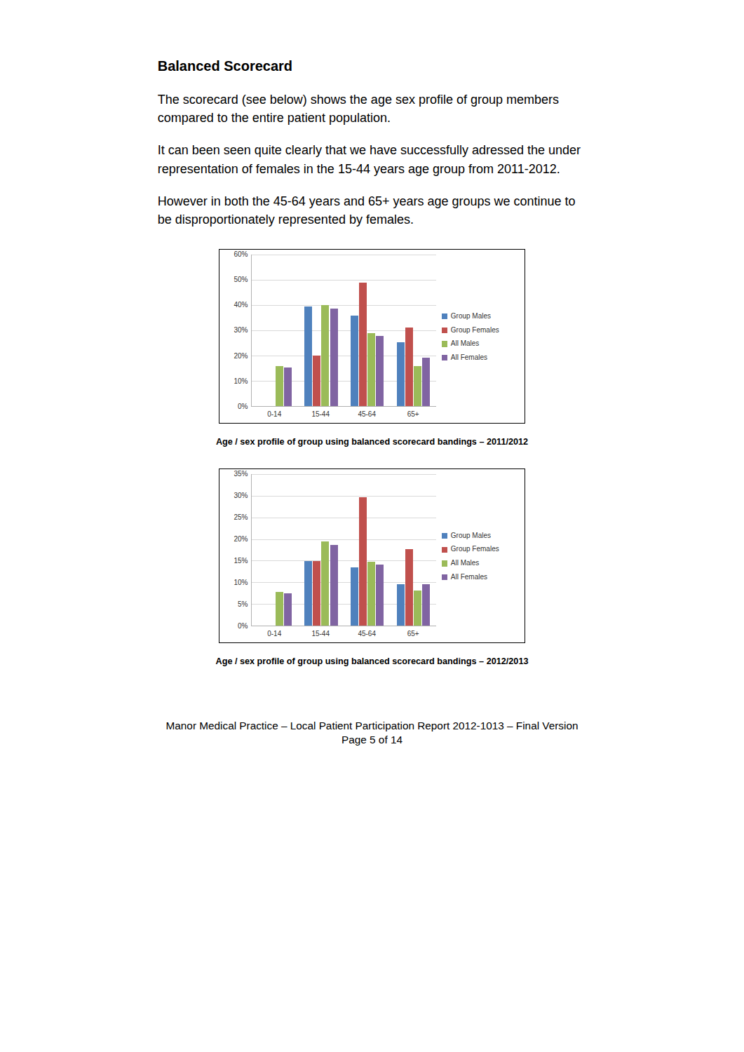Balanced Scorecard
The scorecard (see below) shows the age sex profile of group members compared to the entire patient population.
It can been seen quite clearly that we have successfully adressed the under representation of females in the 15-44 years age group from 2011-2012.
However in both the 45-64 years and 65+ years age groups we continue to be disproportionately represented by females.
60% 50% 40% 30% 20% 10% 0%
0-14 15-44 45-64 65+
Group Males
Group Females
All Males
All Females
Age / sex profile of group using balanced scorecard bandings – 2011/2012
35% 30% 25% 20% 15% 10% 5% 0%
0-14 15-44 45-64 65+
Group Males
Group Females
All Males
All Females
Age / sex profile of group using balanced scorecard bandings – 2012/2013
Manor Medical Practice – Local Patient Participation Report 2012-1013 – Final Version
Page 5 of 14